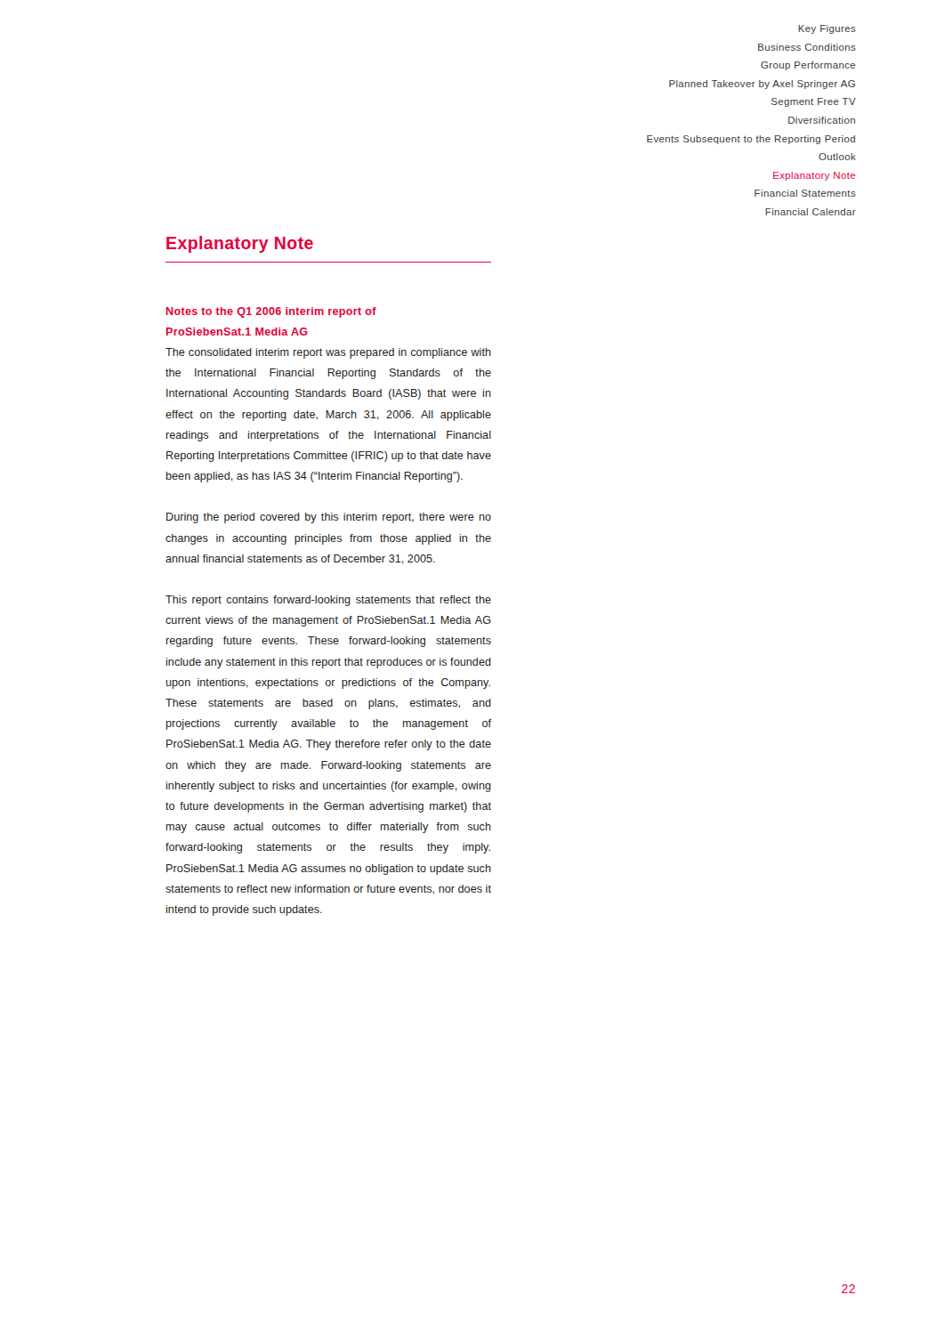Key Figures
Business Conditions
Group Performance
Planned Takeover by Axel Springer AG
Segment Free TV
Diversification
Events Subsequent to the Reporting Period
Outlook
Explanatory Note
Financial Statements
Financial Calendar
Explanatory Note
Notes to the Q1 2006 interim report of
ProSiebenSat.1 Media AG
The consolidated interim report was prepared in compliance with the International Financial Reporting Standards of the International Accounting Standards Board (IASB) that were in effect on the reporting date, March 31, 2006. All applicable readings and interpretations of the International Financial Reporting Interpretations Committee (IFRIC) up to that date have been applied, as has IAS 34 (“Interim Financial Reporting”).
During the period covered by this interim report, there were no changes in accounting principles from those applied in the annual financial statements as of December 31, 2005.
This report contains forward-looking statements that reflect the current views of the management of ProSiebenSat.1 Media AG regarding future events. These forward-looking statements include any statement in this report that reproduces or is founded upon intentions, expectations or predictions of the Company. These statements are based on plans, estimates, and projections currently available to the management of ProSiebenSat.1 Media AG. They therefore refer only to the date on which they are made. Forward-looking statements are inherently subject to risks and uncertainties (for example, owing to future developments in the German advertising market) that may cause actual outcomes to differ materially from such forward-looking statements or the results they imply. ProSiebenSat.1 Media AG assumes no obligation to update such statements to reflect new information or future events, nor does it intend to provide such updates.
22